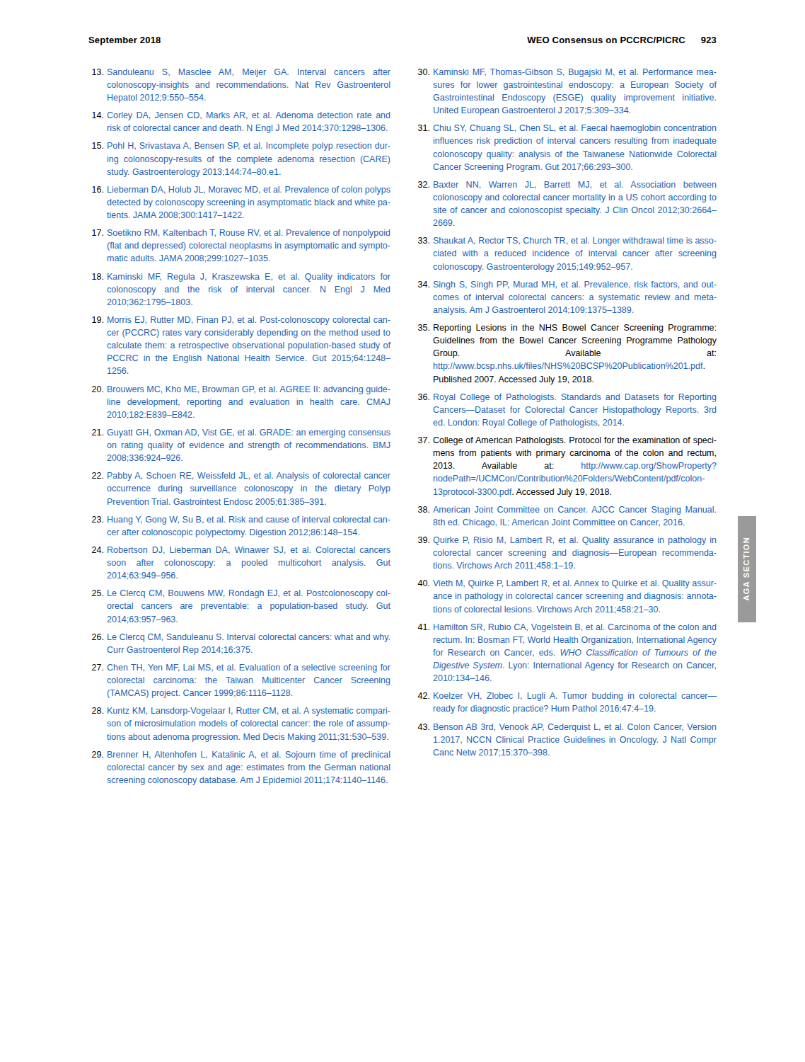September 2018
WEO Consensus on PCCRC/PICRC 923
Sanduleanu S, Masclee AM, Meijer GA. Interval cancers after colonoscopy-insights and recommendations. Nat Rev Gastroenterol Hepatol 2012;9:550–554.
Corley DA, Jensen CD, Marks AR, et al. Adenoma detection rate and risk of colorectal cancer and death. N Engl J Med 2014;370:1298–1306.
Pohl H, Srivastava A, Bensen SP, et al. Incomplete polyp resection during colonoscopy-results of the complete adenoma resection (CARE) study. Gastroenterology 2013;144:74–80.e1.
Lieberman DA, Holub JL, Moravec MD, et al. Prevalence of colon polyps detected by colonoscopy screening in asymptomatic black and white patients. JAMA 2008;300:1417–1422.
Soetikno RM, Kaltenbach T, Rouse RV, et al. Prevalence of nonpolypoid (flat and depressed) colorectal neoplasms in asymptomatic and symptomatic adults. JAMA 2008;299:1027–1035.
Kaminski MF, Regula J, Kraszewska E, et al. Quality indicators for colonoscopy and the risk of interval cancer. N Engl J Med 2010;362:1795–1803.
Morris EJ, Rutter MD, Finan PJ, et al. Post-colonoscopy colorectal cancer (PCCRC) rates vary considerably depending on the method used to calculate them: a retrospective observational population-based study of PCCRC in the English National Health Service. Gut 2015;64:1248–1256.
Brouwers MC, Kho ME, Browman GP, et al. AGREE II: advancing guideline development, reporting and evaluation in health care. CMAJ 2010;182:E839–E842.
Guyatt GH, Oxman AD, Vist GE, et al. GRADE: an emerging consensus on rating quality of evidence and strength of recommendations. BMJ 2008;336:924–926.
Pabby A, Schoen RE, Weissfeld JL, et al. Analysis of colorectal cancer occurrence during surveillance colonoscopy in the dietary Polyp Prevention Trial. Gastrointest Endosc 2005;61:385–391.
Huang Y, Gong W, Su B, et al. Risk and cause of interval colorectal cancer after colonoscopic polypectomy. Digestion 2012;86:148–154.
Robertson DJ, Lieberman DA, Winawer SJ, et al. Colorectal cancers soon after colonoscopy: a pooled multicohort analysis. Gut 2014;63:949–956.
Le Clercq CM, Bouwens MW, Rondagh EJ, et al. Postcolonoscopy colorectal cancers are preventable: a population-based study. Gut 2014;63:957–963.
Le Clercq CM, Sanduleanu S. Interval colorectal cancers: what and why. Curr Gastroenterol Rep 2014;16:375.
Chen TH, Yen MF, Lai MS, et al. Evaluation of a selective screening for colorectal carcinoma: the Taiwan Multicenter Cancer Screening (TAMCAS) project. Cancer 1999;86:1116–1128.
Kuntz KM, Lansdorp-Vogelaar I, Rutter CM, et al. A systematic comparison of microsimulation models of colorectal cancer: the role of assumptions about adenoma progression. Med Decis Making 2011;31:530–539.
Brenner H, Altenhofen L, Katalinic A, et al. Sojourn time of preclinical colorectal cancer by sex and age: estimates from the German national screening colonoscopy database. Am J Epidemiol 2011;174:1140–1146.
Kaminski MF, Thomas-Gibson S, Bugajski M, et al. Performance measures for lower gastrointestinal endoscopy: a European Society of Gastrointestinal Endoscopy (ESGE) quality improvement initiative. United European Gastroenterol J 2017;5:309–334.
Chiu SY, Chuang SL, Chen SL, et al. Faecal haemoglobin concentration influences risk prediction of interval cancers resulting from inadequate colonoscopy quality: analysis of the Taiwanese Nationwide Colorectal Cancer Screening Program. Gut 2017;66:293–300.
Baxter NN, Warren JL, Barrett MJ, et al. Association between colonoscopy and colorectal cancer mortality in a US cohort according to site of cancer and colonoscopist specialty. J Clin Oncol 2012;30:2664–2669.
Shaukat A, Rector TS, Church TR, et al. Longer withdrawal time is associated with a reduced incidence of interval cancer after screening colonoscopy. Gastroenterology 2015;149:952–957.
Singh S, Singh PP, Murad MH, et al. Prevalence, risk factors, and outcomes of interval colorectal cancers: a systematic review and meta-analysis. Am J Gastroenterol 2014;109:1375–1389.
Reporting Lesions in the NHS Bowel Cancer Screening Programme: Guidelines from the Bowel Cancer Screening Programme Pathology Group. Available at: http://www.bcsp.nhs.uk/files/NHS%20BCSP%20Publication%201.pdf. Published 2007. Accessed July 19, 2018.
Royal College of Pathologists. Standards and Datasets for Reporting Cancers—Dataset for Colorectal Cancer Histopathology Reports. 3rd ed. London: Royal College of Pathologists, 2014.
College of American Pathologists. Protocol for the examination of specimens from patients with primary carcinoma of the colon and rectum, 2013. Available at: http://www.cap.org/ShowProperty?nodePath=/UCMCon/Contribution%20Folders/WebContent/pdf/colon-13protocol-3300.pdf. Accessed July 19, 2018.
American Joint Committee on Cancer. AJCC Cancer Staging Manual. 8th ed. Chicago, IL: American Joint Committee on Cancer, 2016.
Quirke P, Risio M, Lambert R, et al. Quality assurance in pathology in colorectal cancer screening and diagnosis—European recommendations. Virchows Arch 2011;458:1–19.
Vieth M, Quirke P, Lambert R, et al. Annex to Quirke et al. Quality assurance in pathology in colorectal cancer screening and diagnosis: annotations of colorectal lesions. Virchows Arch 2011;458:21–30.
Hamilton SR, Rubio CA, Vogelstein B, et al. Carcinoma of the colon and rectum. In: Bosman FT, World Health Organization, International Agency for Research on Cancer, eds. WHO Classification of Tumours of the Digestive System. Lyon: International Agency for Research on Cancer, 2010:134–146.
Koelzer VH, Zlobec I, Lugli A. Tumor budding in colorectal cancer—ready for diagnostic practice? Hum Pathol 2016;47:4–19.
Benson AB 3rd, Venook AP, Cederquist L, et al. Colon Cancer, Version 1.2017, NCCN Clinical Practice Guidelines in Oncology. J Natl Compr Canc Netw 2017;15:370–398.
AGA SECTION